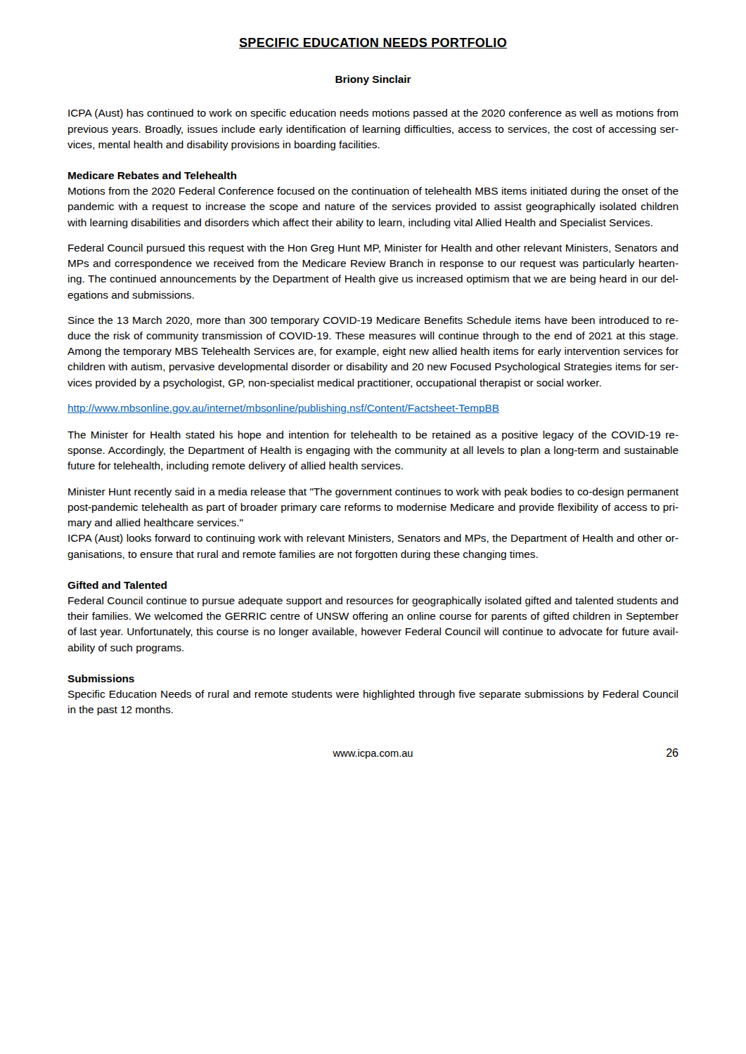SPECIFIC EDUCATION NEEDS PORTFOLIO
Briony Sinclair
ICPA (Aust) has continued to work on specific education needs motions passed at the 2020 conference as well as motions from previous years. Broadly, issues include early identification of learning difficulties, access to services, the cost of accessing services, mental health and disability provisions in boarding facilities.
Medicare Rebates and Telehealth
Motions from the 2020 Federal Conference focused on the continuation of telehealth MBS items initiated during the onset of the pandemic with a request to increase the scope and nature of the services provided to assist geographically isolated children with learning disabilities and disorders which affect their ability to learn, including vital Allied Health and Specialist Services.
Federal Council pursued this request with the Hon Greg Hunt MP, Minister for Health and other relevant Ministers, Senators and MPs and correspondence we received from the Medicare Review Branch in response to our request was particularly heartening. The continued announcements by the Department of Health give us increased optimism that we are being heard in our delegations and submissions.
Since the 13 March 2020, more than 300 temporary COVID-19 Medicare Benefits Schedule items have been introduced to reduce the risk of community transmission of COVID-19. These measures will continue through to the end of 2021 at this stage. Among the temporary MBS Telehealth Services are, for example, eight new allied health items for early intervention services for children with autism, pervasive developmental disorder or disability and 20 new Focused Psychological Strategies items for services provided by a psychologist, GP, non-specialist medical practitioner, occupational therapist or social worker.
http://www.mbsonline.gov.au/internet/mbsonline/publishing.nsf/Content/Factsheet-TempBB
The Minister for Health stated his hope and intention for telehealth to be retained as a positive legacy of the COVID-19 response. Accordingly, the Department of Health is engaging with the community at all levels to plan a long-term and sustainable future for telehealth, including remote delivery of allied health services.
Minister Hunt recently said in a media release that "The government continues to work with peak bodies to co-design permanent post-pandemic telehealth as part of broader primary care reforms to modernise Medicare and provide flexibility of access to primary and allied healthcare services."
ICPA (Aust) looks forward to continuing work with relevant Ministers, Senators and MPs, the Department of Health and other organisations, to ensure that rural and remote families are not forgotten during these changing times.
Gifted and Talented
Federal Council continue to pursue adequate support and resources for geographically isolated gifted and talented students and their families. We welcomed the GERRIC centre of UNSW offering an online course for parents of gifted children in September of last year. Unfortunately, this course is no longer available, however Federal Council will continue to advocate for future availability of such programs.
Submissions
Specific Education Needs of rural and remote students were highlighted through five separate submissions by Federal Council in the past 12 months.
www.icpa.com.au
26